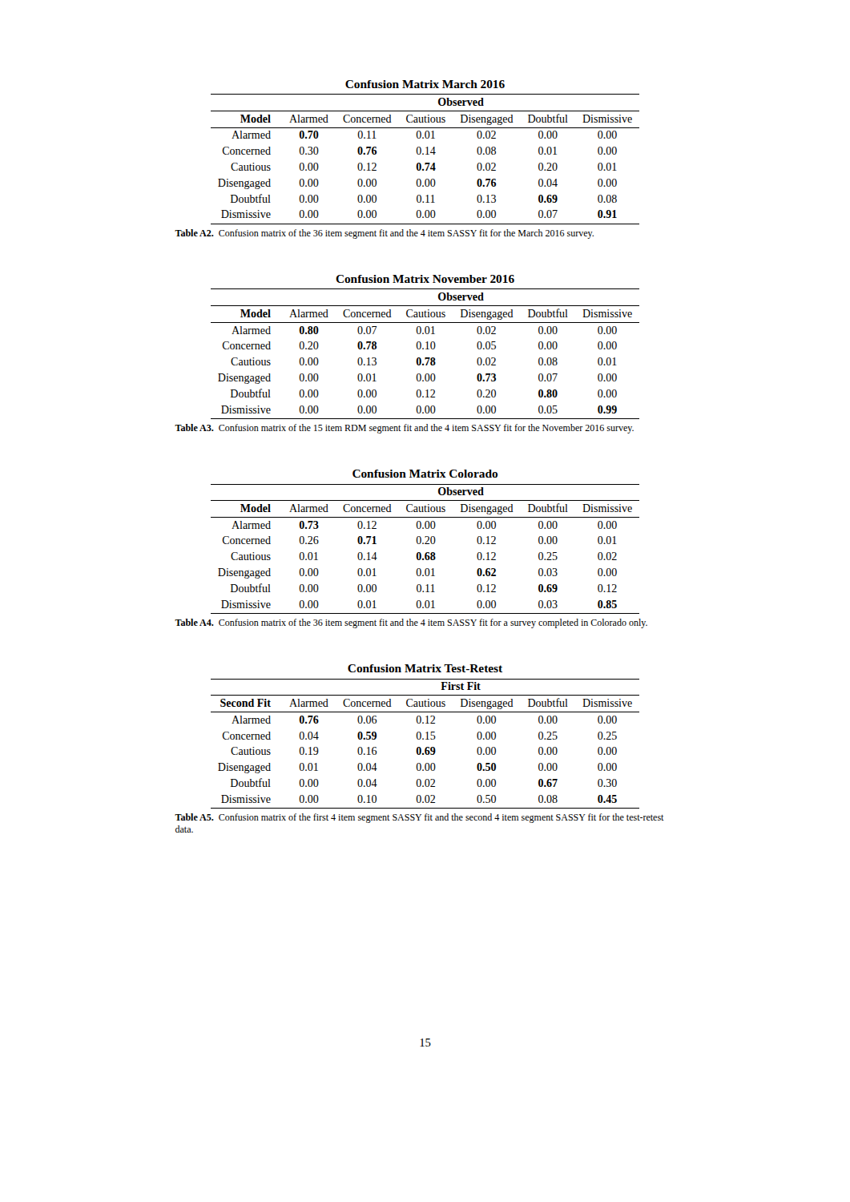Confusion Matrix March 2016
| | Observed |
| Model | Alarmed | Concerned | Cautious | Disengaged | Doubtful | Dismissive |
| Alarmed | 0.70 | 0.11 | 0.01 | 0.02 | 0.00 | 0.00 |
| Concerned | 0.30 | 0.76 | 0.14 | 0.08 | 0.01 | 0.00 |
| Cautious | 0.00 | 0.12 | 0.74 | 0.02 | 0.20 | 0.01 |
| Disengaged | 0.00 | 0.00 | 0.00 | 0.76 | 0.04 | 0.00 |
| Doubtful | 0.00 | 0.00 | 0.11 | 0.13 | 0.69 | 0.08 |
| Dismissive | 0.00 | 0.00 | 0.00 | 0.00 | 0.07 | 0.91 |
Table A2. Confusion matrix of the 36 item segment fit and the 4 item SASSY fit for the March 2016 survey.
Confusion Matrix November 2016
| | Observed |
| Model | Alarmed | Concerned | Cautious | Disengaged | Doubtful | Dismissive |
| Alarmed | 0.80 | 0.07 | 0.01 | 0.02 | 0.00 | 0.00 |
| Concerned | 0.20 | 0.78 | 0.10 | 0.05 | 0.00 | 0.00 |
| Cautious | 0.00 | 0.13 | 0.78 | 0.02 | 0.08 | 0.01 |
| Disengaged | 0.00 | 0.01 | 0.00 | 0.73 | 0.07 | 0.00 |
| Doubtful | 0.00 | 0.00 | 0.12 | 0.20 | 0.80 | 0.00 |
| Dismissive | 0.00 | 0.00 | 0.00 | 0.00 | 0.05 | 0.99 |
Table A3. Confusion matrix of the 15 item RDM segment fit and the 4 item SASSY fit for the November 2016 survey.
Confusion Matrix Colorado
| | Observed |
| Model | Alarmed | Concerned | Cautious | Disengaged | Doubtful | Dismissive |
| Alarmed | 0.73 | 0.12 | 0.00 | 0.00 | 0.00 | 0.00 |
| Concerned | 0.26 | 0.71 | 0.20 | 0.12 | 0.00 | 0.01 |
| Cautious | 0.01 | 0.14 | 0.68 | 0.12 | 0.25 | 0.02 |
| Disengaged | 0.00 | 0.01 | 0.01 | 0.62 | 0.03 | 0.00 |
| Doubtful | 0.00 | 0.00 | 0.11 | 0.12 | 0.69 | 0.12 |
| Dismissive | 0.00 | 0.01 | 0.01 | 0.00 | 0.03 | 0.85 |
Table A4. Confusion matrix of the 36 item segment fit and the 4 item SASSY fit for a survey completed in Colorado only.
Confusion Matrix Test-Retest
| | First Fit |
| Second Fit | Alarmed | Concerned | Cautious | Disengaged | Doubtful | Dismissive |
| Alarmed | 0.76 | 0.06 | 0.12 | 0.00 | 0.00 | 0.00 |
| Concerned | 0.04 | 0.59 | 0.15 | 0.00 | 0.25 | 0.25 |
| Cautious | 0.19 | 0.16 | 0.69 | 0.00 | 0.00 | 0.00 |
| Disengaged | 0.01 | 0.04 | 0.00 | 0.50 | 0.00 | 0.00 |
| Doubtful | 0.00 | 0.04 | 0.02 | 0.00 | 0.67 | 0.30 |
| Dismissive | 0.00 | 0.10 | 0.02 | 0.50 | 0.08 | 0.45 |
Table A5. Confusion matrix of the first 4 item segment SASSY fit and the second 4 item segment SASSY fit for the test-retest data.
15